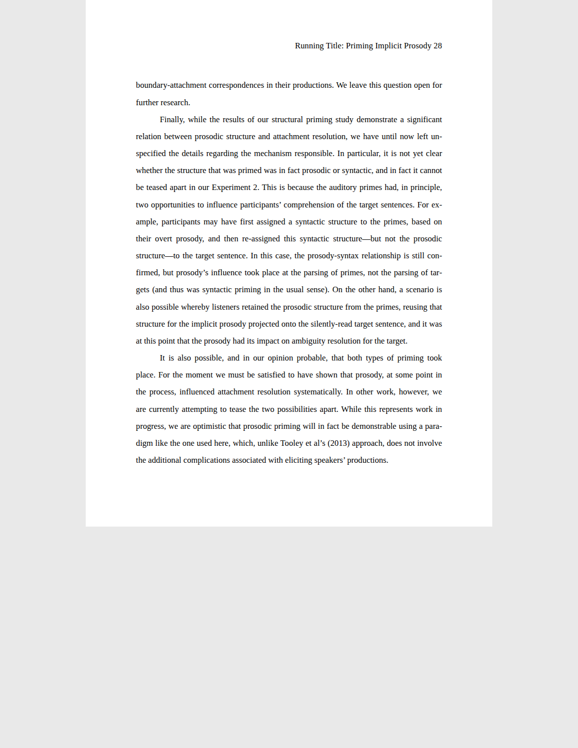Running Title: Priming Implicit Prosody 28
boundary-attachment correspondences in their productions. We leave this question open for further research.
Finally, while the results of our structural priming study demonstrate a significant relation between prosodic structure and attachment resolution, we have until now left unspecified the details regarding the mechanism responsible. In particular, it is not yet clear whether the structure that was primed was in fact prosodic or syntactic, and in fact it cannot be teased apart in our Experiment 2. This is because the auditory primes had, in principle, two opportunities to influence participants’ comprehension of the target sentences. For example, participants may have first assigned a syntactic structure to the primes, based on their overt prosody, and then re-assigned this syntactic structure—but not the prosodic structure—to the target sentence. In this case, the prosody-syntax relationship is still confirmed, but prosody’s influence took place at the parsing of primes, not the parsing of targets (and thus was syntactic priming in the usual sense). On the other hand, a scenario is also possible whereby listeners retained the prosodic structure from the primes, reusing that structure for the implicit prosody projected onto the silently-read target sentence, and it was at this point that the prosody had its impact on ambiguity resolution for the target.
It is also possible, and in our opinion probable, that both types of priming took place. For the moment we must be satisfied to have shown that prosody, at some point in the process, influenced attachment resolution systematically. In other work, however, we are currently attempting to tease the two possibilities apart. While this represents work in progress, we are optimistic that prosodic priming will in fact be demonstrable using a paradigm like the one used here, which, unlike Tooley et al’s (2013) approach, does not involve the additional complications associated with eliciting speakers’ productions.